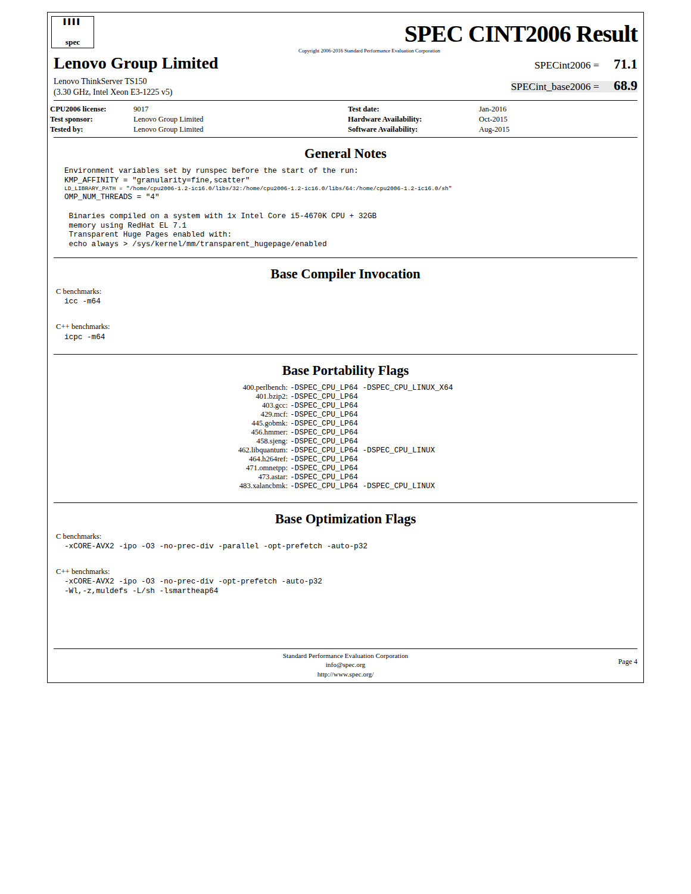▌▌▌▌
spec
SPEC CINT2006 Result
Copyright 2006-2016 Standard Performance Evaluation Corporation
Lenovo Group Limited
Lenovo ThinkServer TS150
(3.30 GHz, Intel Xeon E3-1225 v5)
SPECint2006 = 71.1
SPECint_base2006 = 68.9
| CPU2006 license: | 9017 | Test date: | Jan-2016 |
| Test sponsor: | Lenovo Group Limited | Hardware Availability: | Oct-2015 |
| Tested by: | Lenovo Group Limited | Software Availability: | Aug-2015 |
General Notes
Environment variables set by runspec before the start of the run:
KMP_AFFINITY = "granularity=fine,scatter"
LD_LIBRARY_PATH = "/home/cpu2006-1.2-ic16.0/libs/32:/home/cpu2006-1.2-ic16.0/libs/64:/home/cpu2006-1.2-ic16.0/sh"
OMP_NUM_THREADS = "4"

 Binaries compiled on a system with 1x Intel Core i5-4670K CPU + 32GB
 memory using RedHat EL 7.1
 Transparent Huge Pages enabled with:
 echo always > /sys/kernel/mm/transparent_hugepage/enabled
Base Compiler Invocation
C benchmarks:
icc -m64
C++ benchmarks:
icpc -m64
Base Portability Flags
| 400.perlbench: | -DSPEC_CPU_LP64 -DSPEC_CPU_LINUX_X64 |
| 401.bzip2: | -DSPEC_CPU_LP64 |
| 403.gcc: | -DSPEC_CPU_LP64 |
| 429.mcf: | -DSPEC_CPU_LP64 |
| 445.gobmk: | -DSPEC_CPU_LP64 |
| 456.hmmer: | -DSPEC_CPU_LP64 |
| 458.sjeng: | -DSPEC_CPU_LP64 |
| 462.libquantum: | -DSPEC_CPU_LP64 -DSPEC_CPU_LINUX |
| 464.h264ref: | -DSPEC_CPU_LP64 |
| 471.omnetpp: | -DSPEC_CPU_LP64 |
| 473.astar: | -DSPEC_CPU_LP64 |
| 483.xalancbmk: | -DSPEC_CPU_LP64 -DSPEC_CPU_LINUX |
Base Optimization Flags
C benchmarks:
-xCORE-AVX2 -ipo -O3 -no-prec-div -parallel -opt-prefetch -auto-p32
C++ benchmarks:
-xCORE-AVX2 -ipo -O3 -no-prec-div -opt-prefetch -auto-p32
-Wl,-z,muldefs -L/sh -lsmartheap64
Standard Performance Evaluation Corporation
info@spec.org
http://www.spec.org/
Page 4